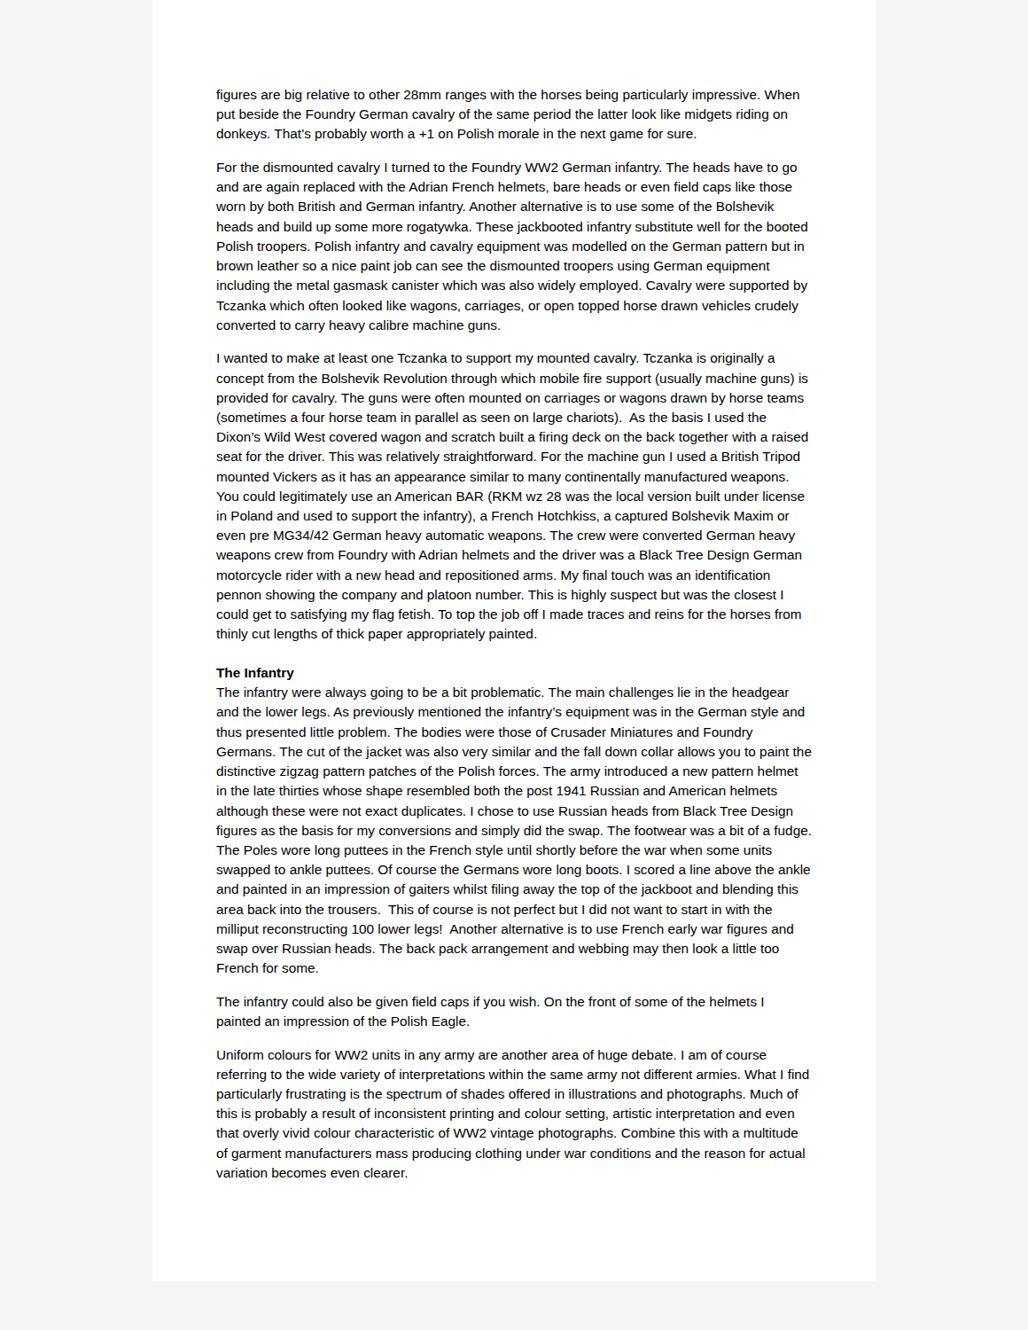figures are big relative to other 28mm ranges with the horses being particularly impressive. When put beside the Foundry German cavalry of the same period the latter look like midgets riding on donkeys. That’s probably worth a +1 on Polish morale in the next game for sure.
For the dismounted cavalry I turned to the Foundry WW2 German infantry. The heads have to go and are again replaced with the Adrian French helmets, bare heads or even field caps like those worn by both British and German infantry. Another alternative is to use some of the Bolshevik heads and build up some more rogatywka. These jackbooted infantry substitute well for the booted Polish troopers. Polish infantry and cavalry equipment was modelled on the German pattern but in brown leather so a nice paint job can see the dismounted troopers using German equipment including the metal gasmask canister which was also widely employed. Cavalry were supported by Tczanka which often looked like wagons, carriages, or open topped horse drawn vehicles crudely converted to carry heavy calibre machine guns.
I wanted to make at least one Tczanka to support my mounted cavalry. Tczanka is originally a concept from the Bolshevik Revolution through which mobile fire support (usually machine guns) is provided for cavalry. The guns were often mounted on carriages or wagons drawn by horse teams (sometimes a four horse team in parallel as seen on large chariots). As the basis I used the Dixon’s Wild West covered wagon and scratch built a firing deck on the back together with a raised seat for the driver. This was relatively straightforward. For the machine gun I used a British Tripod mounted Vickers as it has an appearance similar to many continentally manufactured weapons. You could legitimately use an American BAR (RKM wz 28 was the local version built under license in Poland and used to support the infantry), a French Hotchkiss, a captured Bolshevik Maxim or even pre MG34/42 German heavy automatic weapons. The crew were converted German heavy weapons crew from Foundry with Adrian helmets and the driver was a Black Tree Design German motorcycle rider with a new head and repositioned arms. My final touch was an identification pennon showing the company and platoon number. This is highly suspect but was the closest I could get to satisfying my flag fetish. To top the job off I made traces and reins for the horses from thinly cut lengths of thick paper appropriately painted.
The Infantry
The infantry were always going to be a bit problematic. The main challenges lie in the headgear and the lower legs. As previously mentioned the infantry’s equipment was in the German style and thus presented little problem. The bodies were those of Crusader Miniatures and Foundry Germans. The cut of the jacket was also very similar and the fall down collar allows you to paint the distinctive zigzag pattern patches of the Polish forces. The army introduced a new pattern helmet in the late thirties whose shape resembled both the post 1941 Russian and American helmets although these were not exact duplicates. I chose to use Russian heads from Black Tree Design figures as the basis for my conversions and simply did the swap. The footwear was a bit of a fudge. The Poles wore long puttees in the French style until shortly before the war when some units swapped to ankle puttees. Of course the Germans wore long boots. I scored a line above the ankle and painted in an impression of gaiters whilst filing away the top of the jackboot and blending this area back into the trousers. This of course is not perfect but I did not want to start in with the milliput reconstructing 100 lower legs! Another alternative is to use French early war figures and swap over Russian heads. The back pack arrangement and webbing may then look a little too French for some.
The infantry could also be given field caps if you wish. On the front of some of the helmets I painted an impression of the Polish Eagle.
Uniform colours for WW2 units in any army are another area of huge debate. I am of course referring to the wide variety of interpretations within the same army not different armies. What I find particularly frustrating is the spectrum of shades offered in illustrations and photographs. Much of this is probably a result of inconsistent printing and colour setting, artistic interpretation and even that overly vivid colour characteristic of WW2 vintage photographs. Combine this with a multitude of garment manufacturers mass producing clothing under war conditions and the reason for actual variation becomes even clearer.